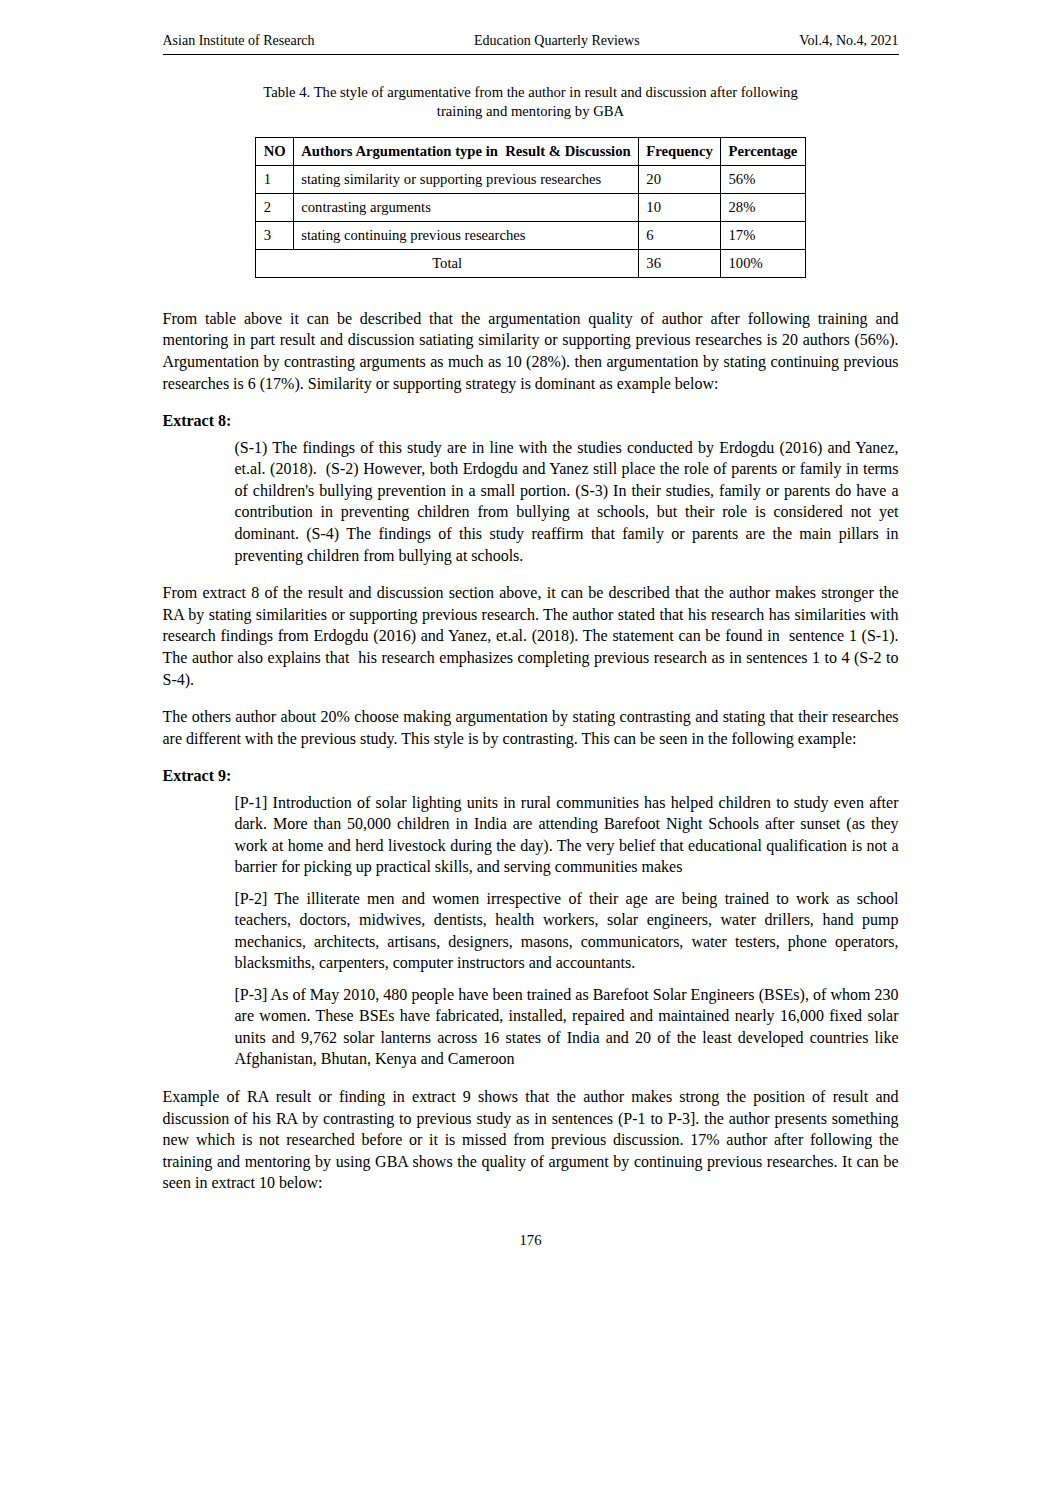Asian Institute of Research Education Quarterly Reviews Vol.4, No.4, 2021
Table 4. The style of argumentative from the author in result and discussion after following training and mentoring by GBA
| NO | Authors Argumentation type in Result & Discussion | Frequency | Percentage |
| --- | --- | --- | --- |
| 1 | stating similarity or supporting previous researches | 20 | 56% |
| 2 | contrasting arguments | 10 | 28% |
| 3 | stating continuing previous researches | 6 | 17% |
| Total | 36 | 100% |
From table above it can be described that the argumentation quality of author after following training and mentoring in part result and discussion satiating similarity or supporting previous researches is 20 authors (56%). Argumentation by contrasting arguments as much as 10 (28%). then argumentation by stating continuing previous researches is 6 (17%). Similarity or supporting strategy is dominant as example below:
Extract 8:
(S-1) The findings of this study are in line with the studies conducted by Erdogdu (2016) and Yanez, et.al. (2018). (S-2) However, both Erdogdu and Yanez still place the role of parents or family in terms of children's bullying prevention in a small portion. (S-3) In their studies, family or parents do have a contribution in preventing children from bullying at schools, but their role is considered not yet dominant. (S-4) The findings of this study reaffirm that family or parents are the main pillars in preventing children from bullying at schools.
From extract 8 of the result and discussion section above, it can be described that the author makes stronger the RA by stating similarities or supporting previous research. The author stated that his research has similarities with research findings from Erdogdu (2016) and Yanez, et.al. (2018). The statement can be found in sentence 1 (S-1). The author also explains that his research emphasizes completing previous research as in sentences 1 to 4 (S-2 to S-4).
The others author about 20% choose making argumentation by stating contrasting and stating that their researches are different with the previous study. This style is by contrasting. This can be seen in the following example:
Extract 9:
[P-1] Introduction of solar lighting units in rural communities has helped children to study even after dark. More than 50,000 children in India are attending Barefoot Night Schools after sunset (as they work at home and herd livestock during the day). The very belief that educational qualification is not a barrier for picking up practical skills, and serving communities makes
[P-2] The illiterate men and women irrespective of their age are being trained to work as school teachers, doctors, midwives, dentists, health workers, solar engineers, water drillers, hand pump mechanics, architects, artisans, designers, masons, communicators, water testers, phone operators, blacksmiths, carpenters, computer instructors and accountants.
[P-3] As of May 2010, 480 people have been trained as Barefoot Solar Engineers (BSEs), of whom 230 are women. These BSEs have fabricated, installed, repaired and maintained nearly 16,000 fixed solar units and 9,762 solar lanterns across 16 states of India and 20 of the least developed countries like Afghanistan, Bhutan, Kenya and Cameroon
Example of RA result or finding in extract 9 shows that the author makes strong the position of result and discussion of his RA by contrasting to previous study as in sentences (P-1 to P-3]. the author presents something new which is not researched before or it is missed from previous discussion. 17% author after following the training and mentoring by using GBA shows the quality of argument by continuing previous researches. It can be seen in extract 10 below:
176